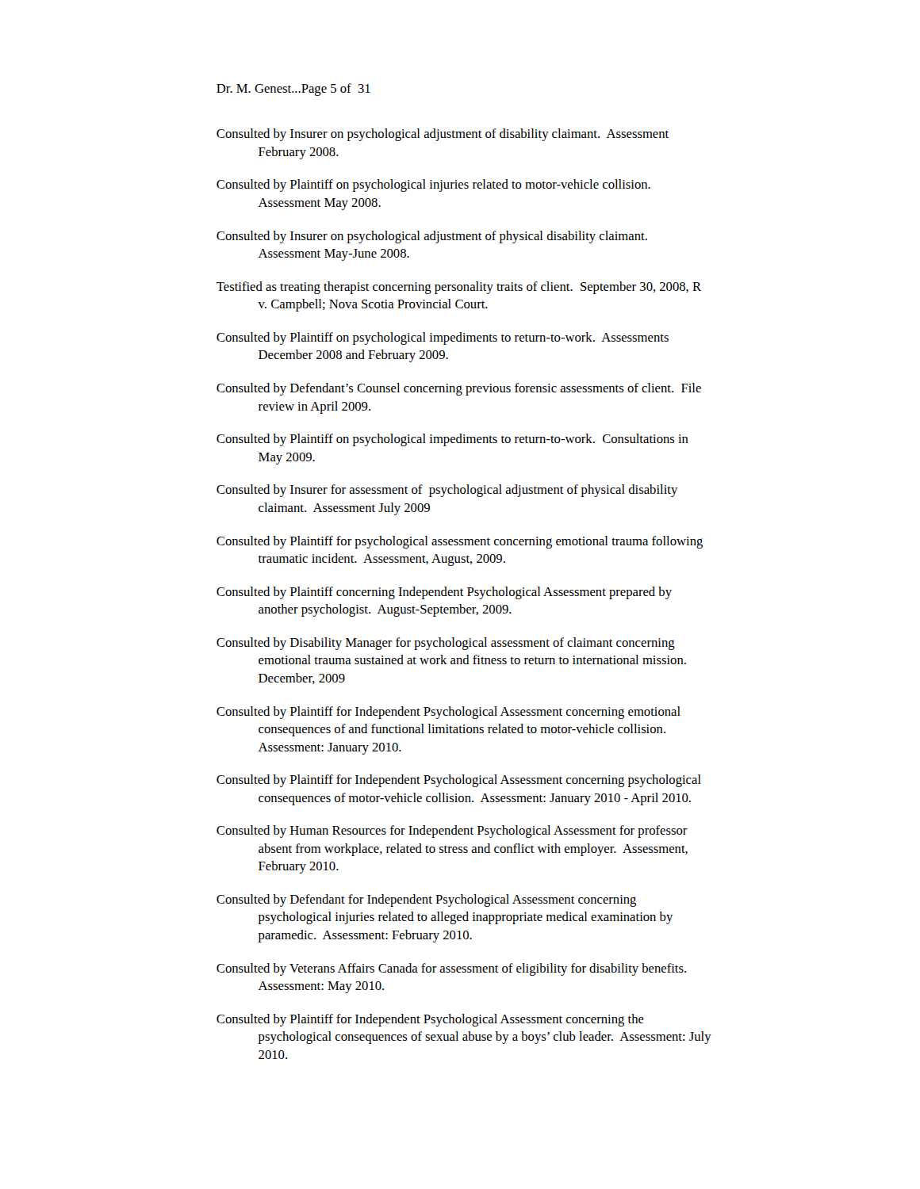Dr. M. Genest...Page 5 of 31
Consulted by Insurer on psychological adjustment of disability claimant. Assessment February 2008.
Consulted by Plaintiff on psychological injuries related to motor-vehicle collision. Assessment May 2008.
Consulted by Insurer on psychological adjustment of physical disability claimant. Assessment May-June 2008.
Testified as treating therapist concerning personality traits of client. September 30, 2008, R v. Campbell; Nova Scotia Provincial Court.
Consulted by Plaintiff on psychological impediments to return-to-work. Assessments December 2008 and February 2009.
Consulted by Defendant’s Counsel concerning previous forensic assessments of client. File review in April 2009.
Consulted by Plaintiff on psychological impediments to return-to-work. Consultations in May 2009.
Consulted by Insurer for assessment of psychological adjustment of physical disability claimant. Assessment July 2009
Consulted by Plaintiff for psychological assessment concerning emotional trauma following traumatic incident. Assessment, August, 2009.
Consulted by Plaintiff concerning Independent Psychological Assessment prepared by another psychologist. August-September, 2009.
Consulted by Disability Manager for psychological assessment of claimant concerning emotional trauma sustained at work and fitness to return to international mission. December, 2009
Consulted by Plaintiff for Independent Psychological Assessment concerning emotional consequences of and functional limitations related to motor-vehicle collision. Assessment: January 2010.
Consulted by Plaintiff for Independent Psychological Assessment concerning psychological consequences of motor-vehicle collision. Assessment: January 2010 - April 2010.
Consulted by Human Resources for Independent Psychological Assessment for professor absent from workplace, related to stress and conflict with employer. Assessment, February 2010.
Consulted by Defendant for Independent Psychological Assessment concerning psychological injuries related to alleged inappropriate medical examination by paramedic. Assessment: February 2010.
Consulted by Veterans Affairs Canada for assessment of eligibility for disability benefits. Assessment: May 2010.
Consulted by Plaintiff for Independent Psychological Assessment concerning the psychological consequences of sexual abuse by a boys’ club leader. Assessment: July 2010.